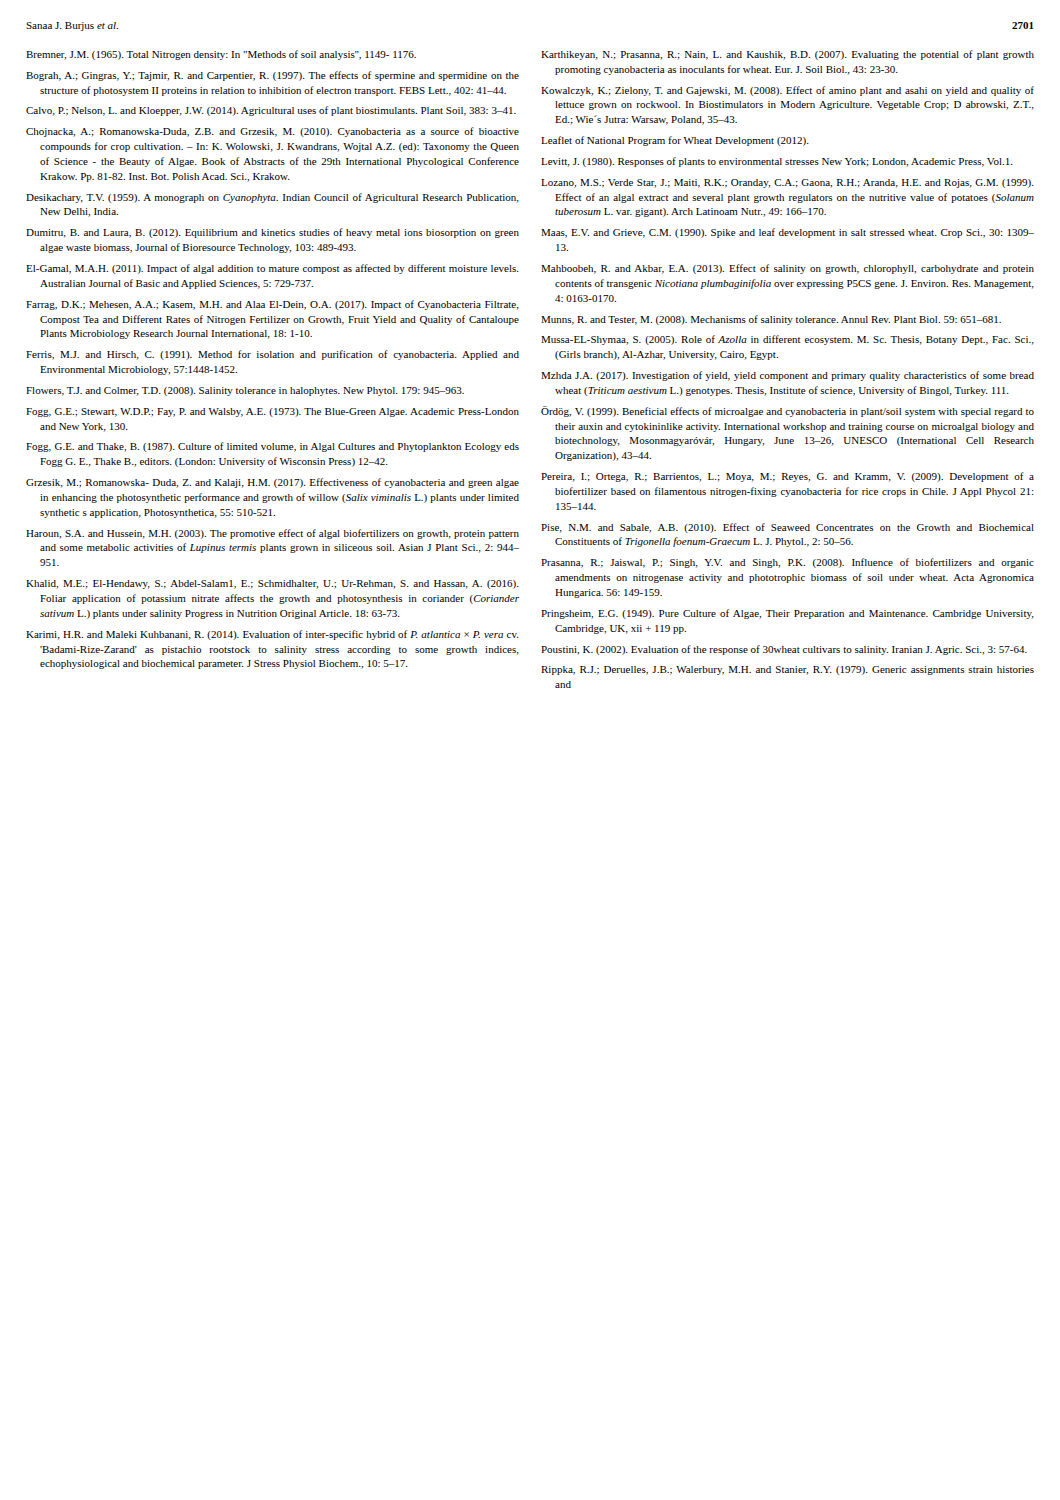Sanaa J. Burjus et al.
2701
Bremner, J.M. (1965). Total Nitrogen density: In "Methods of soil analysis'', 1149- 1176.
Bograh, A.; Gingras, Y.; Tajmir, R. and Carpentier, R. (1997). The effects of spermine and spermidine on the structure of photosystem II proteins in relation to inhibition of electron transport. FEBS Lett., 402: 41–44.
Calvo, P.; Nelson, L. and Kloepper, J.W. (2014). Agricultural uses of plant biostimulants. Plant Soil, 383: 3–41.
Chojnacka, A.; Romanowska-Duda, Z.B. and Grzesik, M. (2010). Cyanobacteria as a source of bioactive compounds for crop cultivation. – In: K. Wolowski, J. Kwandrans, Wojtal A.Z. (ed): Taxonomy the Queen of Science - the Beauty of Algae. Book of Abstracts of the 29th International Phycological Conference Krakow. Pp. 81-82. Inst. Bot. Polish Acad. Sci., Krakow.
Desikachary, T.V. (1959). A monograph on Cyanophyta. Indian Council of Agricultural Research Publication, New Delhi, India.
Dumitru, B. and Laura, B. (2012). Equilibrium and kinetics studies of heavy metal ions biosorption on green algae waste biomass, Journal of Bioresource Technology, 103: 489-493.
El-Gamal, M.A.H. (2011). Impact of algal addition to mature compost as affected by different moisture levels. Australian Journal of Basic and Applied Sciences, 5: 729-737.
Farrag, D.K.; Mehesen, A.A.; Kasem, M.H. and Alaa El-Dein, O.A. (2017). Impact of Cyanobacteria Filtrate, Compost Tea and Different Rates of Nitrogen Fertilizer on Growth, Fruit Yield and Quality of Cantaloupe Plants Microbiology Research Journal International, 18: 1-10.
Ferris, M.J. and Hirsch, C. (1991). Method for isolation and purification of cyanobacteria. Applied and Environmental Microbiology, 57:1448-1452.
Flowers, T.J. and Colmer, T.D. (2008). Salinity tolerance in halophytes. New Phytol. 179: 945–963.
Fogg, G.E.; Stewart, W.D.P.; Fay, P. and Walsby, A.E. (1973). The Blue-Green Algae. Academic Press-London and New York, 130.
Fogg, G.E. and Thake, B. (1987). Culture of limited volume, in Algal Cultures and Phytoplankton Ecology eds Fogg G. E., Thake B., editors. (London: University of Wisconsin Press) 12–42.
Grzesik, M.; Romanowska- Duda, Z. and Kalaji, H.M. (2017). Effectiveness of cyanobacteria and green algae in enhancing the photosynthetic performance and growth of willow (Salix viminalis L.) plants under limited synthetic s application, Photosynthetica, 55: 510-521.
Haroun, S.A. and Hussein, M.H. (2003). The promotive effect of algal biofertilizers on growth, protein pattern and some metabolic activities of Lupinus termis plants grown in siliceous soil. Asian J Plant Sci., 2: 944–951.
Khalid, M.E.; El-Hendawy, S.; Abdel-Salam1, E.; Schmidhalter, U.; Ur-Rehman, S. and Hassan, A. (2016). Foliar application of potassium nitrate affects the growth and photosynthesis in coriander (Coriander sativum L.) plants under salinity Progress in Nutrition Original Article. 18: 63-73.
Karimi, H.R. and Maleki Kuhbanani, R. (2014). Evaluation of inter-specific hybrid of P. atlantica × P. vera cv. 'Badami-Rize-Zarand' as pistachio rootstock to salinity stress according to some growth indices, echophysiological and biochemical parameter. J Stress Physiol Biochem., 10: 5–17.
Karthikeyan, N.; Prasanna, R.; Nain, L. and Kaushik, B.D. (2007). Evaluating the potential of plant growth promoting cyanobacteria as inoculants for wheat. Eur. J. Soil Biol., 43: 23-30.
Kowalczyk, K.; Zielony, T. and Gajewski, M. (2008). Effect of amino plant and asahi on yield and quality of lettuce grown on rockwool. In Biostimulators in Modern Agriculture. Vegetable Crop; D abrowski, Z.T., Ed.; Wie´s Jutra: Warsaw, Poland, 35–43.
Leaflet of National Program for Wheat Development (2012).
Levitt, J. (1980). Responses of plants to environmental stresses New York; London, Academic Press, Vol.1.
Lozano, M.S.; Verde Star, J.; Maiti, R.K.; Oranday, C.A.; Gaona, R.H.; Aranda, H.E. and Rojas, G.M. (1999). Effect of an algal extract and several plant growth regulators on the nutritive value of potatoes (Solanum tuberosum L. var. gigant). Arch Latinoam Nutr., 49: 166–170.
Maas, E.V. and Grieve, C.M. (1990). Spike and leaf development in salt stressed wheat. Crop Sci., 30: 1309–13.
Mahboobeh, R. and Akbar, E.A. (2013). Effect of salinity on growth, chlorophyll, carbohydrate and protein contents of transgenic Nicotiana plumbaginifolia over expressing P5CS gene. J. Environ. Res. Management, 4: 0163-0170.
Munns, R. and Tester, M. (2008). Mechanisms of salinity tolerance. Annul Rev. Plant Biol. 59: 651–681.
Mussa-EL-Shymaa, S. (2005). Role of Azolla in different ecosystem. M. Sc. Thesis, Botany Dept., Fac. Sci., (Girls branch), Al-Azhar, University, Cairo, Egypt.
Mzhda J.A. (2017). Investigation of yield, yield component and primary quality characteristics of some bread wheat (Triticum aestivum L.) genotypes. Thesis, Institute of science, University of Bingol, Turkey. 111.
Ördög, V. (1999). Beneficial effects of microalgae and cyanobacteria in plant/soil system with special regard to their auxin and cytokininlike activity. International workshop and training course on microalgal biology and biotechnology, Mosonmagyaróvár, Hungary, June 13–26, UNESCO (International Cell Research Organization), 43–44.
Pereira, I.; Ortega, R.; Barrientos, L.; Moya, M.; Reyes, G. and Kramm, V. (2009). Development of a biofertilizer based on filamentous nitrogen-fixing cyanobacteria for rice crops in Chile. J Appl Phycol 21: 135–144.
Pise, N.M. and Sabale, A.B. (2010). Effect of Seaweed Concentrates on the Growth and Biochemical Constituents of Trigonella foenum-Graecum L. J. Phytol., 2: 50–56.
Prasanna, R.; Jaiswal, P.; Singh, Y.V. and Singh, P.K. (2008). Influence of biofertilizers and organic amendments on nitrogenase activity and phototrophic biomass of soil under wheat. Acta Agronomica Hungarica. 56: 149-159.
Pringsheim, E.G. (1949). Pure Culture of Algae, Their Preparation and Maintenance. Cambridge University, Cambridge, UK, xii + 119 pp.
Poustini, K. (2002). Evaluation of the response of 30wheat cultivars to salinity. Iranian J. Agric. Sci., 3: 57-64.
Rippka, R.J.; Deruelles, J.B.; Walerbury, M.H. and Stanier, R.Y. (1979). Generic assignments strain histories and